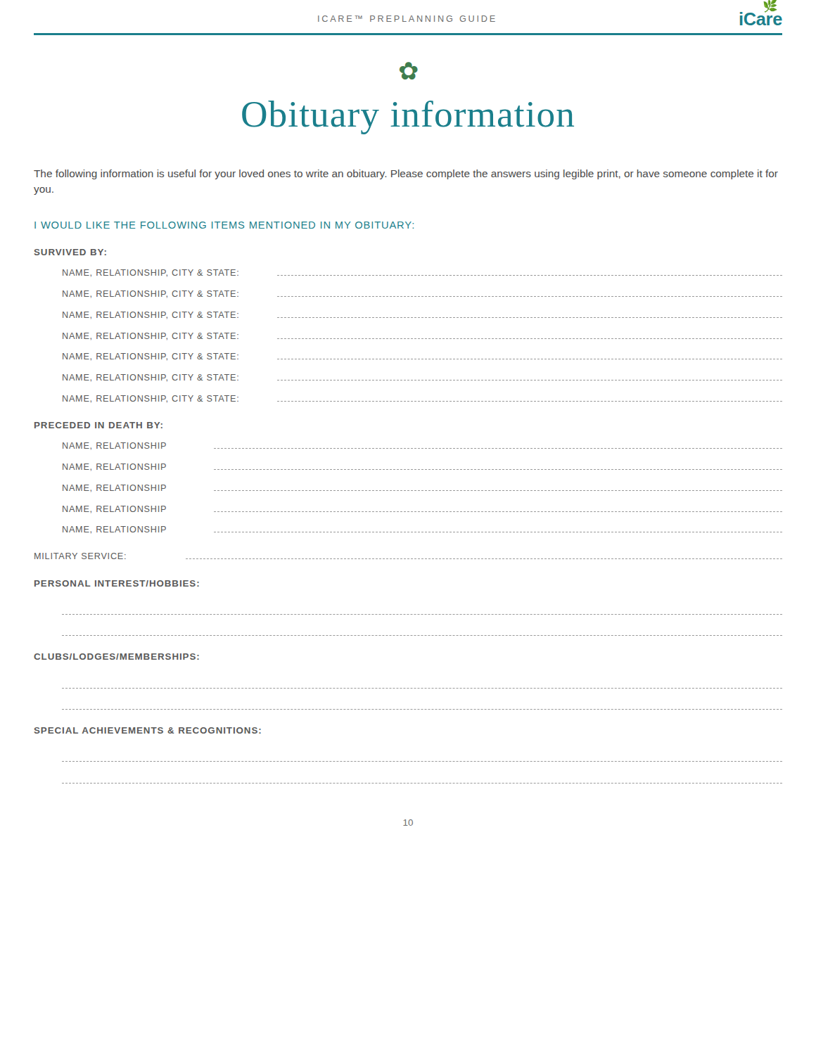iCare™ Preplanning Guide
🌿 i Care
✿
Obituary information
The following information is useful for your loved ones to write an obituary. Please complete the answers using legible print, or have someone complete it for you.
I would like the following items mentioned in my obituary:
Survived by:
Name, Relationship, City & State:
Name, Relationship, City & State:
Name, Relationship, City & State:
Name, Relationship, City & State:
Name, Relationship, City & State:
Name, Relationship, City & State:
Name, Relationship, City & State:
Preceded in death by:
Name, Relationship
Name, Relationship
Name, Relationship
Name, Relationship
Name, Relationship
Military Service:
Personal Interest/Hobbies:
Clubs/Lodges/Memberships:
Special Achievements & Recognitions:
10